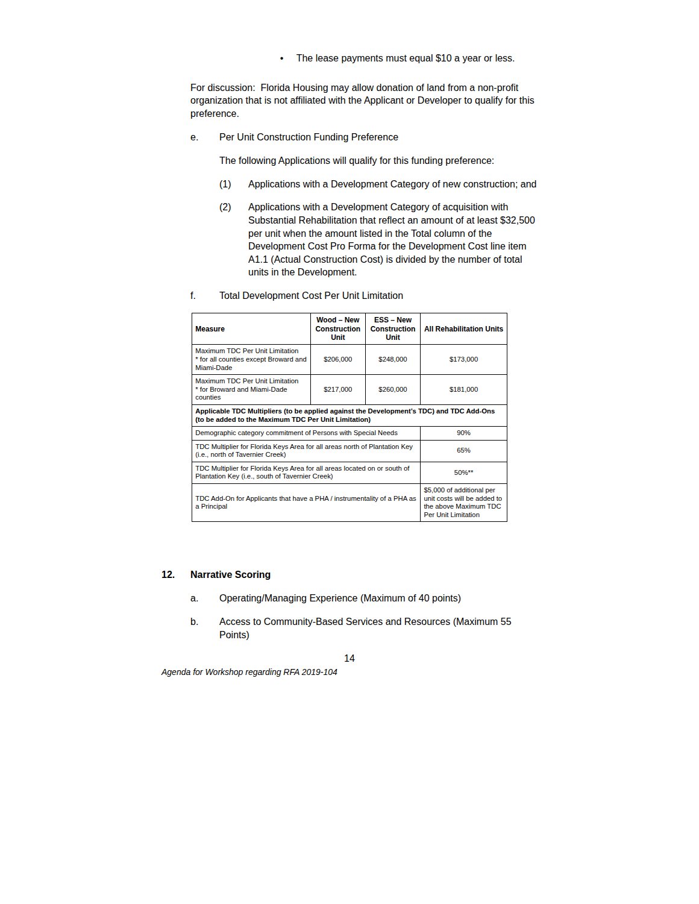The lease payments must equal $10 a year or less.
For discussion: Florida Housing may allow donation of land from a non-profit organization that is not affiliated with the Applicant or Developer to qualify for this preference.
e.
Per Unit Construction Funding Preference
The following Applications will qualify for this funding preference:
(1)
Applications with a Development Category of new construction; and
(2)
Applications with a Development Category of acquisition with Substantial Rehabilitation that reflect an amount of at least $32,500 per unit when the amount listed in the Total column of the Development Cost Pro Forma for the Development Cost line item A1.1 (Actual Construction Cost) is divided by the number of total units in the Development.
f.
Total Development Cost Per Unit Limitation
| Measure | Wood – New Construction Unit | ESS – New Construction Unit | All Rehabilitation Units |
| --- | --- | --- | --- |
| Maximum TDC Per Unit Limitation * for all counties except Broward and Miami-Dade | $206,000 | $248,000 | $173,000 |
| Maximum TDC Per Unit Limitation * for Broward and Miami-Dade counties | $217,000 | $260,000 | $181,000 |
| Applicable TDC Multipliers (to be applied against the Development’s TDC) and TDC Add-Ons (to be added to the Maximum TDC Per Unit Limitation) |
| Demographic category commitment of Persons with Special Needs | 90% |
| TDC Multiplier for Florida Keys Area for all areas north of Plantation Key (i.e., north of Tavernier Creek) | 65% |
| TDC Multiplier for Florida Keys Area for all areas located on or south of Plantation Key (i.e., south of Tavernier Creek) | 50%** |
| TDC Add-On for Applicants that have a PHA / instrumentality of a PHA as a Principal | $5,000 of additional per unit costs will be added to the above Maximum TDC Per Unit Limitation |
12.
Narrative Scoring
a.
Operating/Managing Experience (Maximum of 40 points)
b.
Access to Community-Based Services and Resources (Maximum 55 Points)
14
Agenda for Workshop regarding RFA 2019-104